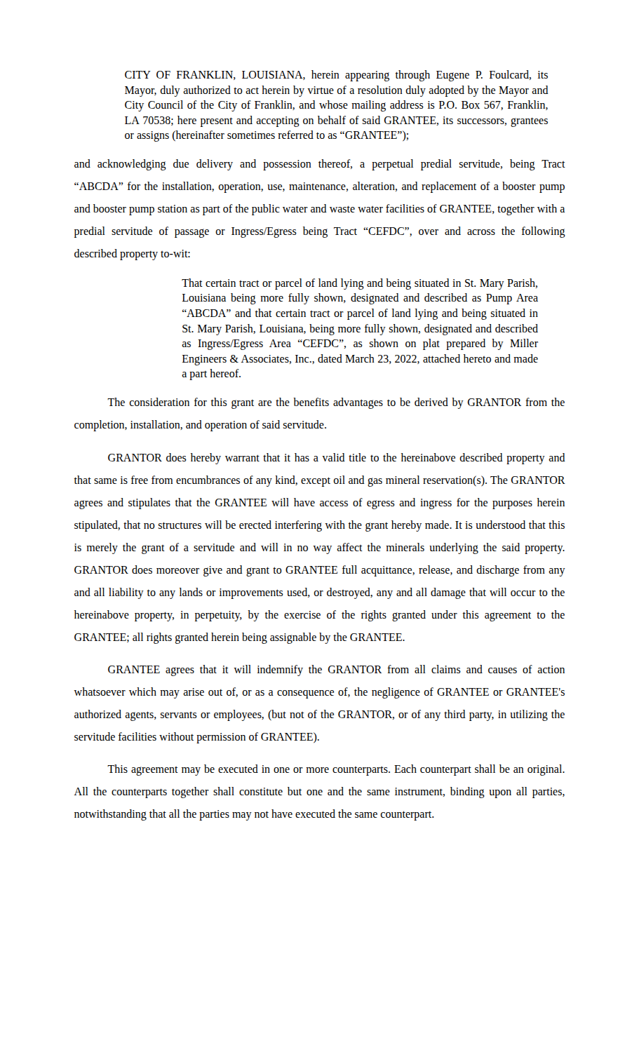CITY OF FRANKLIN, LOUISIANA, herein appearing through Eugene P. Foulcard, its Mayor, duly authorized to act herein by virtue of a resolution duly adopted by the Mayor and City Council of the City of Franklin, and whose mailing address is P.O. Box 567, Franklin, LA 70538; here present and accepting on behalf of said GRANTEE, its successors, grantees or assigns (hereinafter sometimes referred to as “GRANTEE”);
and acknowledging due delivery and possession thereof, a perpetual predial servitude, being Tract “ABCDA” for the installation, operation, use, maintenance, alteration, and replacement of a booster pump and booster pump station as part of the public water and waste water facilities of GRANTEE, together with a predial servitude of passage or Ingress/Egress being Tract “CEFDC”, over and across the following described property to-wit:
That certain tract or parcel of land lying and being situated in St. Mary Parish, Louisiana being more fully shown, designated and described as Pump Area “ABCDA” and that certain tract or parcel of land lying and being situated in St. Mary Parish, Louisiana, being more fully shown, designated and described as Ingress/Egress Area “CEFDC”, as shown on plat prepared by Miller Engineers & Associates, Inc., dated March 23, 2022, attached hereto and made a part hereof.
The consideration for this grant are the benefits advantages to be derived by GRANTOR from the completion, installation, and operation of said servitude.
GRANTOR does hereby warrant that it has a valid title to the hereinabove described property and that same is free from encumbrances of any kind, except oil and gas mineral reservation(s). The GRANTOR agrees and stipulates that the GRANTEE will have access of egress and ingress for the purposes herein stipulated, that no structures will be erected interfering with the grant hereby made. It is understood that this is merely the grant of a servitude and will in no way affect the minerals underlying the said property. GRANTOR does moreover give and grant to GRANTEE full acquittance, release, and discharge from any and all liability to any lands or improvements used, or destroyed, any and all damage that will occur to the hereinabove property, in perpetuity, by the exercise of the rights granted under this agreement to the GRANTEE; all rights granted herein being assignable by the GRANTEE.
GRANTEE agrees that it will indemnify the GRANTOR from all claims and causes of action whatsoever which may arise out of, or as a consequence of, the negligence of GRANTEE or GRANTEE's authorized agents, servants or employees, (but not of the GRANTOR, or of any third party, in utilizing the servitude facilities without permission of GRANTEE).
This agreement may be executed in one or more counterparts. Each counterpart shall be an original. All the counterparts together shall constitute but one and the same instrument, binding upon all parties, notwithstanding that all the parties may not have executed the same counterpart.